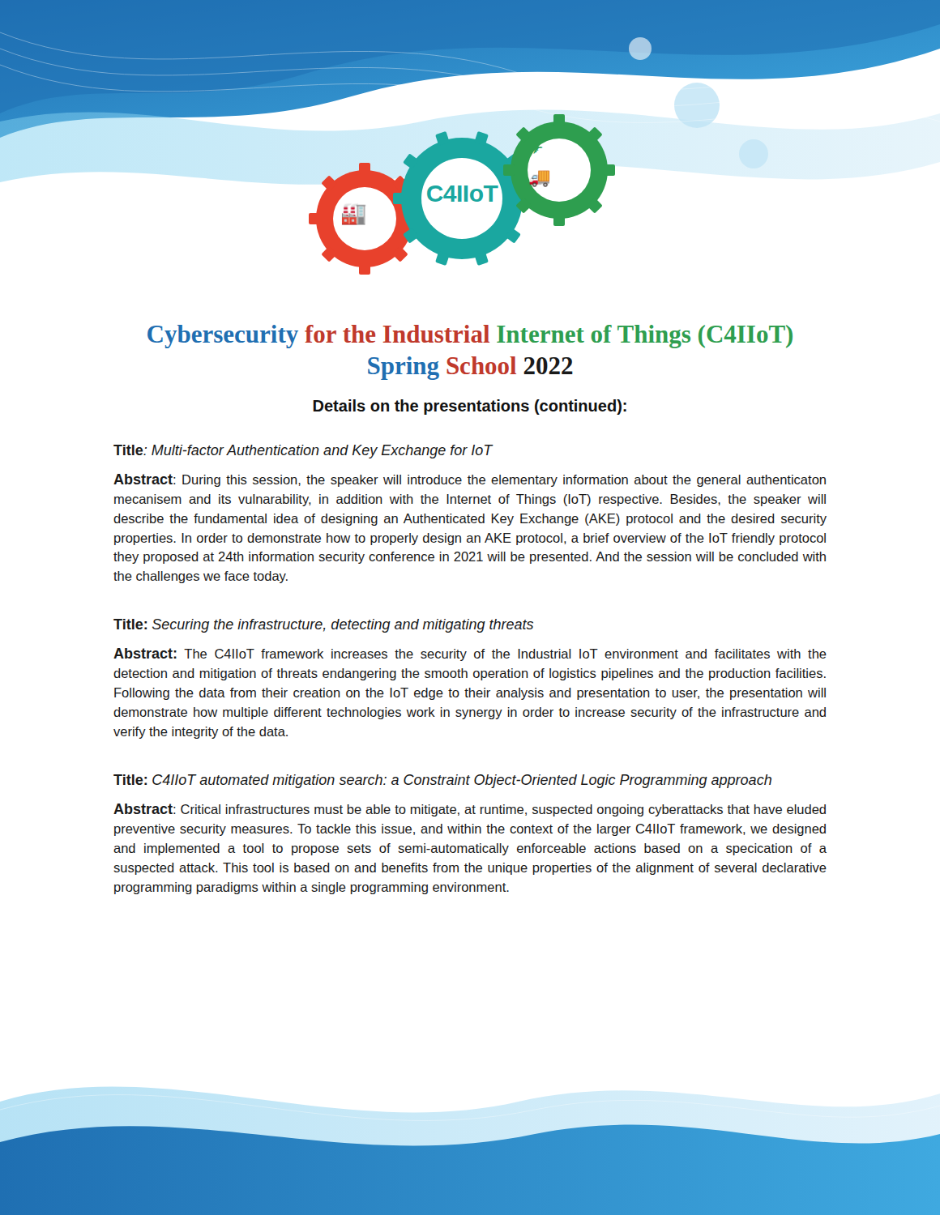C4IIoT
🏭
✈
🚚
Cybersecurity for the Industrial Internet of Things (C4IIoT)
Spring School 2022
Details on the presentations (continued):
Title: Multi-factor Authentication and Key Exchange for IoT
Abstract: During this session, the speaker will introduce the elementary information about the general authenticaton mecanisem and its vulnarability, in addition with the Internet of Things (IoT) respective. Besides, the speaker will describe the fundamental idea of designing an Authenticated Key Exchange (AKE) protocol and the desired security properties. In order to demonstrate how to properly design an AKE protocol, a brief overview of the IoT friendly protocol they proposed at 24th information security conference in 2021 will be presented. And the session will be concluded with the challenges we face today.
Title: Securing the infrastructure, detecting and mitigating threats
Abstract: The C4IIoT framework increases the security of the Industrial IoT environment and facilitates with the detection and mitigation of threats endangering the smooth operation of logistics pipelines and the production facilities. Following the data from their creation on the IoT edge to their analysis and presentation to user, the presentation will demonstrate how multiple different technologies work in synergy in order to increase security of the infrastructure and verify the integrity of the data.
Title: C4IIoT automated mitigation search: a Constraint Object-Oriented Logic Programming approach
Abstract: Critical infrastructures must be able to mitigate, at runtime, suspected ongoing cyberattacks that have eluded preventive security measures. To tackle this issue, and within the context of the larger C4IIoT framework, we designed and implemented a tool to propose sets of semi-automatically enforceable actions based on a specication of a suspected attack. This tool is based on and benefits from the unique properties of the alignment of several declarative programming paradigms within a single programming environment.